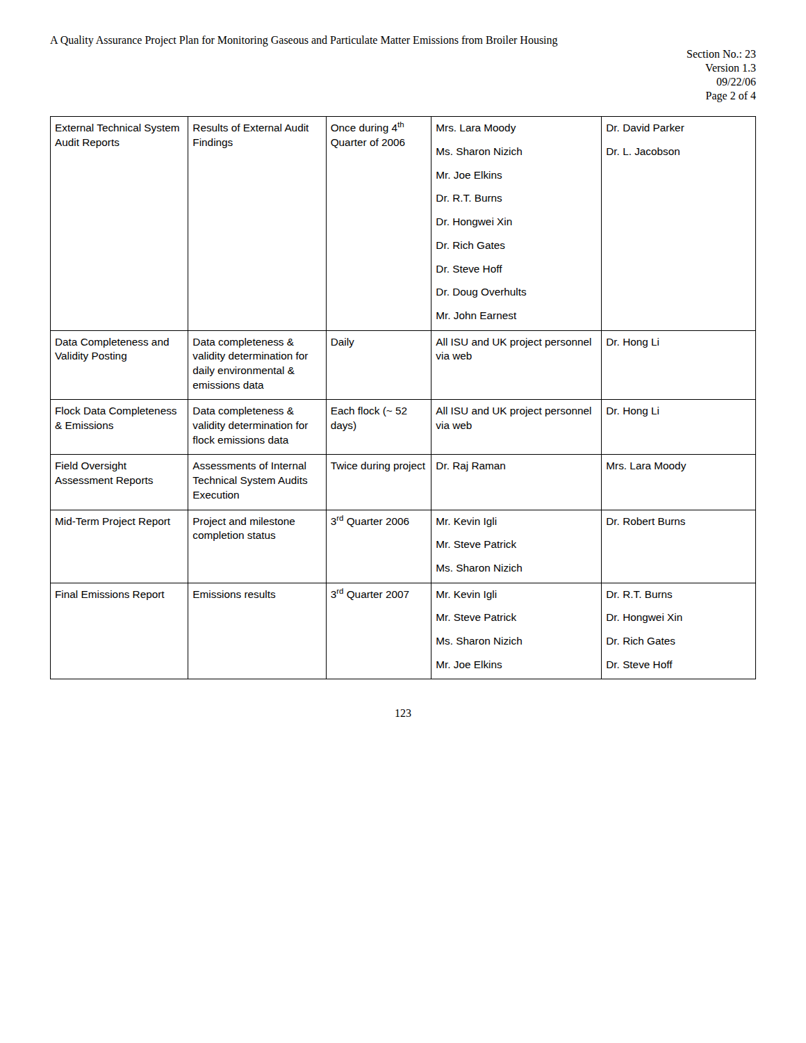A Quality Assurance Project Plan for Monitoring Gaseous and Particulate Matter Emissions from Broiler Housing Section No.: 23
Version 1.3
09/22/06
Page 2 of 4
| External Technical System Audit Reports | Results of External Audit Findings | Once during 4 th Quarter of 2006 | Mrs. Lara Moody Ms. Sharon Nizich Mr. Joe Elkins Dr. R.T. Burns Dr. Hongwei Xin Dr. Rich Gates Dr. Steve Hoff Dr. Doug Overhults Mr. John Earnest | Dr. David Parker Dr. L. Jacobson |
| Data Completeness and Validity Posting | Data completeness & validity determination for daily environmental & emissions data | Daily | All ISU and UK project personnel via web | Dr. Hong Li |
| Flock Data Completeness & Emissions | Data completeness & validity determination for flock emissions data | Each flock (~ 52 days) | All ISU and UK project personnel via web | Dr. Hong Li |
| Field Oversight Assessment Reports | Assessments of Internal Technical System Audits Execution | Twice during project | Dr. Raj Raman | Mrs. Lara Moody |
| Mid-Term Project Report | Project and milestone completion status | 3 rd Quarter 2006 | Mr. Kevin Igli Mr. Steve Patrick Ms. Sharon Nizich | Dr. Robert Burns |
| Final Emissions Report | Emissions results | 3 rd Quarter 2007 | Mr. Kevin Igli Mr. Steve Patrick Ms. Sharon Nizich Mr. Joe Elkins | Dr. R.T. Burns Dr. Hongwei Xin Dr. Rich Gates Dr. Steve Hoff |
123